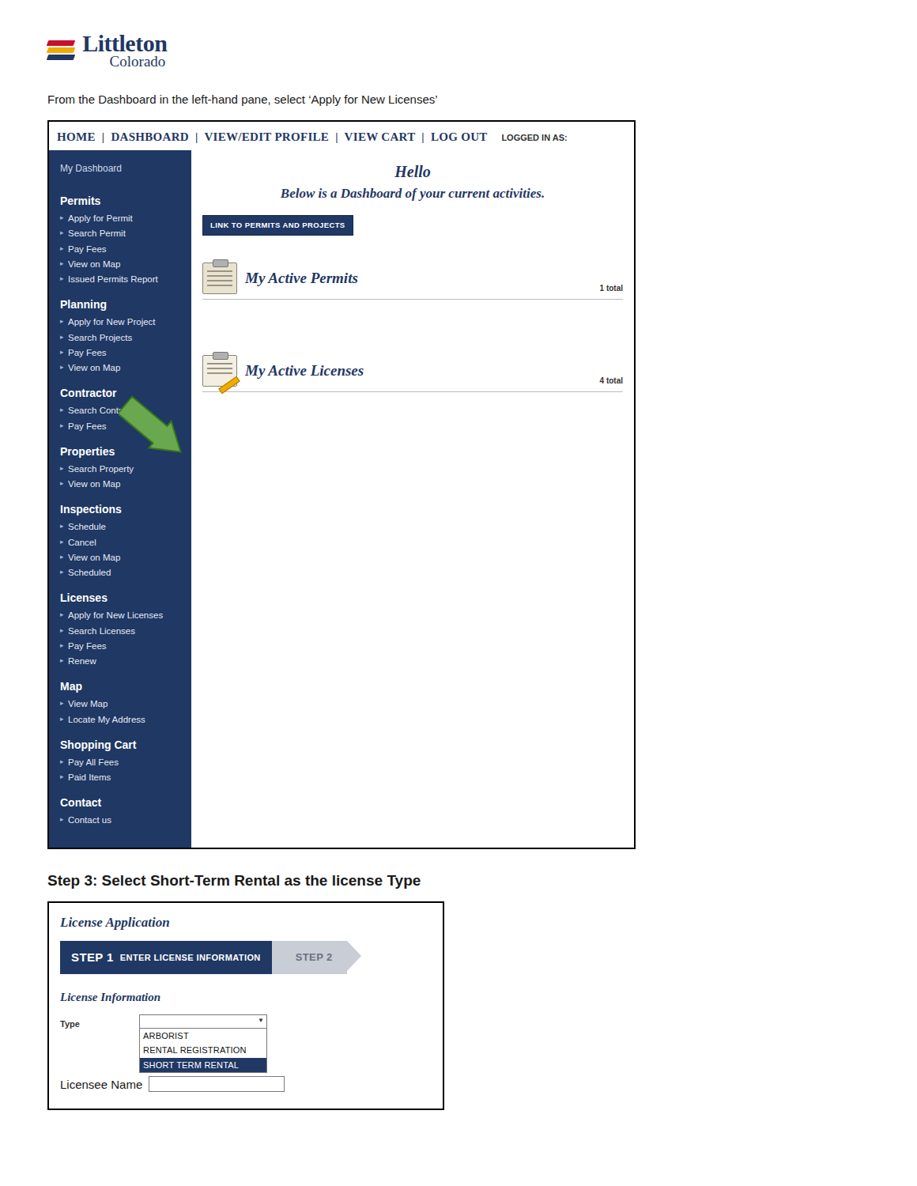Littleton Colorado
From the Dashboard in the left-hand pane, select ‘Apply for New Licenses’
HOME | DASHBOARD | VIEW/EDIT PROFILE | VIEW CART | LOG OUT LOGGED IN AS:
My Dashboard
Permits
Apply for Permit
Search Permit
Pay Fees
View on Map
Issued Permits Report
Planning
Apply for New Project
Search Projects
Pay Fees
View on Map
Contractor
Search Contractors
Pay Fees
Properties
Search Property
View on Map
Inspections
Schedule
Cancel
View on Map
Scheduled
Licenses
Apply for New Licenses
Search Licenses
Pay Fees
Renew
Map
View Map
Locate My Address
Shopping Cart
Pay All Fees
Paid Items
Contact
Contact us
Hello
Below is a Dashboard of your current activities.
LINK TO PERMITS AND PROJECTS
My Active Permits
1 total
My Active Licenses
4 total
Step 3: Select Short-Term Rental as the license Type
License Application
STEP 1 ENTER LICENSE INFORMATION
STEP 2
License Information
Type
ARBORIST
RENTAL REGISTRATION
SHORT TERM RENTAL
Licensee Name